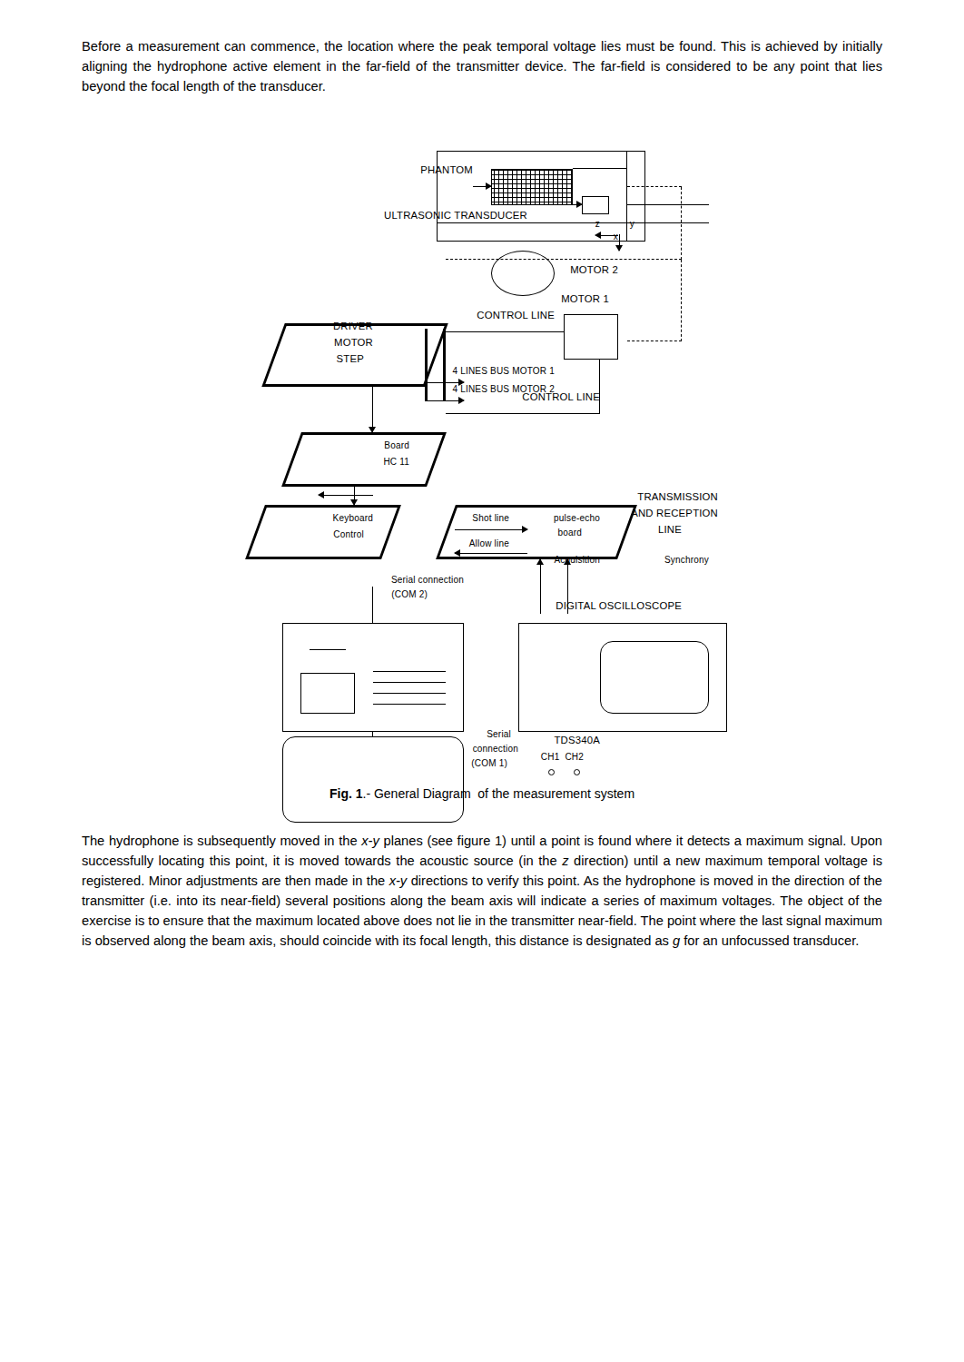Before a measurement can commence, the location where the peak temporal voltage lies must be found. This is achieved by initially aligning the hydrophone active element in the far-field of the transmitter device. The far-field is considered to be any point that lies beyond the focal length of the transducer.
DIGITAL OSCILLOSCOPE
TDS340A
CH1 CH2
Serial
connection
(COM 1)
Serial connection
(COM 2)
TRANSMISSION
AND RECEPTION
LINE
pulse-echo
board
Synchrony
Acquisition
Shot line
Allow line
Keyboard
Control
Board
HC 11
DRIVER
MOTOR
STEP
4 LINES BUS MOTOR 1
4 LINES BUS MOTOR 2
CONTROL LINE
MOTOR 1
CONTROL LINE
MOTOR 2
PHANTOM
ULTRASONIC TRANSDUCER
z
x
y
Fig. 1.- General Diagram of the measurement system
The hydrophone is subsequently moved in the x-y planes (see figure 1) until a point is found where it detects a maximum signal. Upon successfully locating this point, it is moved towards the acoustic source (in the z direction) until a new maximum temporal voltage is registered. Minor adjustments are then made in the x-y directions to verify this point. As the hydrophone is moved in the direction of the transmitter (i.e. into its near-field) several positions along the beam axis will indicate a series of maximum voltages. The object of the exercise is to ensure that the maximum located above does not lie in the transmitter near-field. The point where the last signal maximum is observed along the beam axis, should coincide with its focal length, this distance is designated as g for an unfocussed transducer.